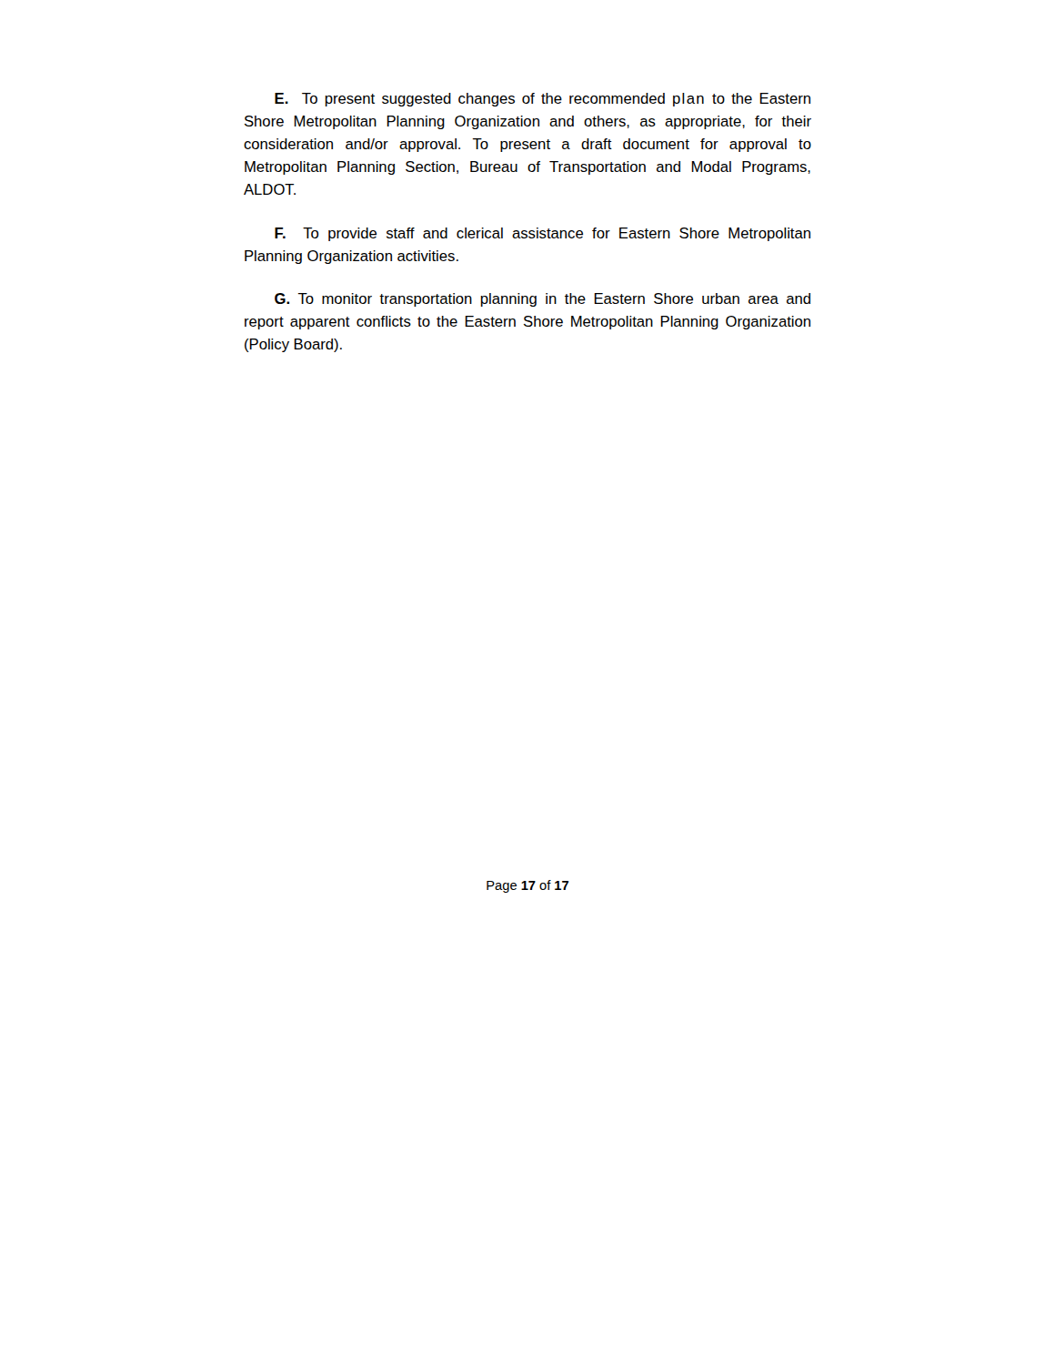E. To present suggested changes of the recommended plan to the Eastern Shore Metropolitan Planning Organization and others, as appropriate, for their consideration and/or approval. To present a draft document for approval to Metropolitan Planning Section, Bureau of Transportation and Modal Programs, ALDOT.
F. To provide staff and clerical assistance for Eastern Shore Metropolitan Planning Organization activities.
G. To monitor transportation planning in the Eastern Shore urban area and report apparent conflicts to the Eastern Shore Metropolitan Planning Organization (Policy Board).
Page 17 of 17